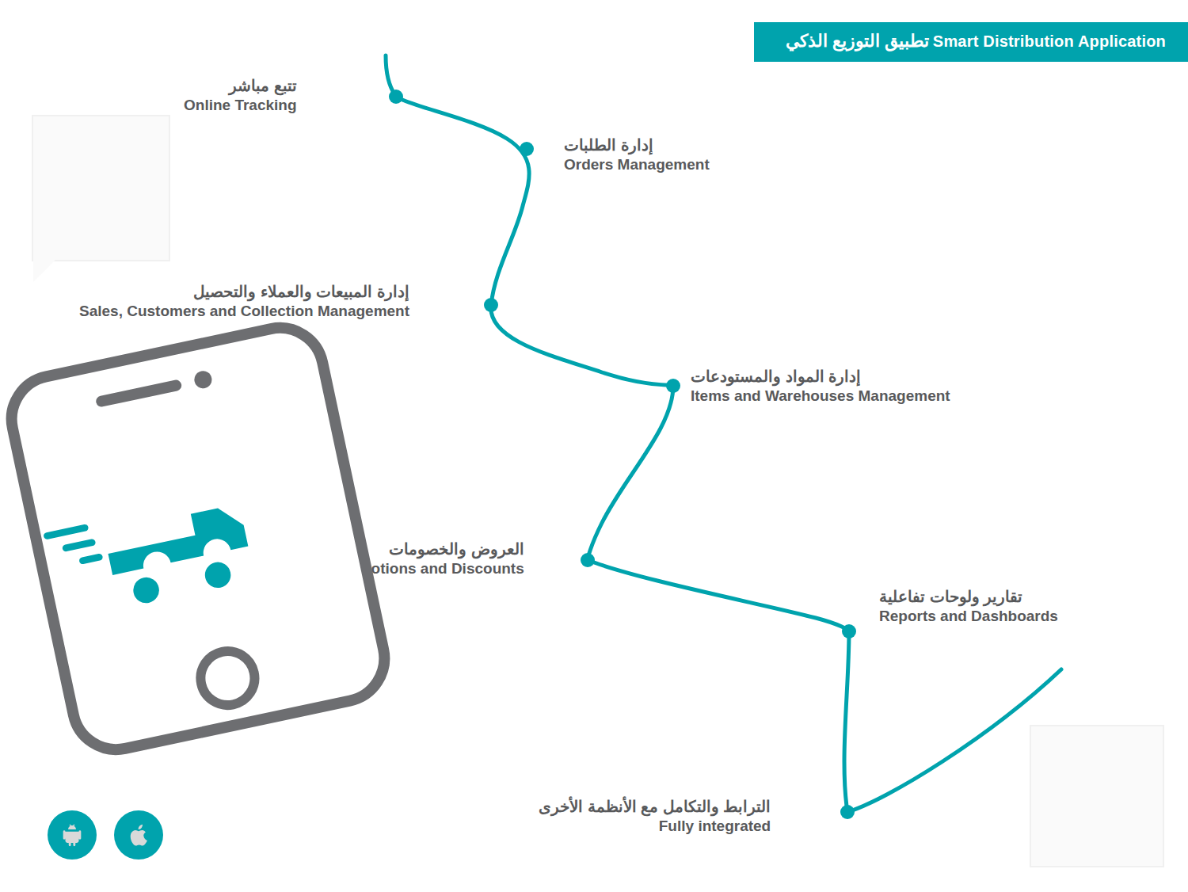تطبيق التوزيع الذكي Smart Distribution Application
تتبع مباشر Online Tracking
إدارة الطلبات Orders Management
إدارة المبيعات والعملاء والتحصيل Sales, Customers and Collection Management
إدارة المواد والمستودعات Items and Warehouses Management
العروض والخصومات Promotions and Discounts
تقارير ولوحات تفاعلية Reports and Dashboards
الترابط والتكامل مع الأنظمة الأخرى Fully integrated